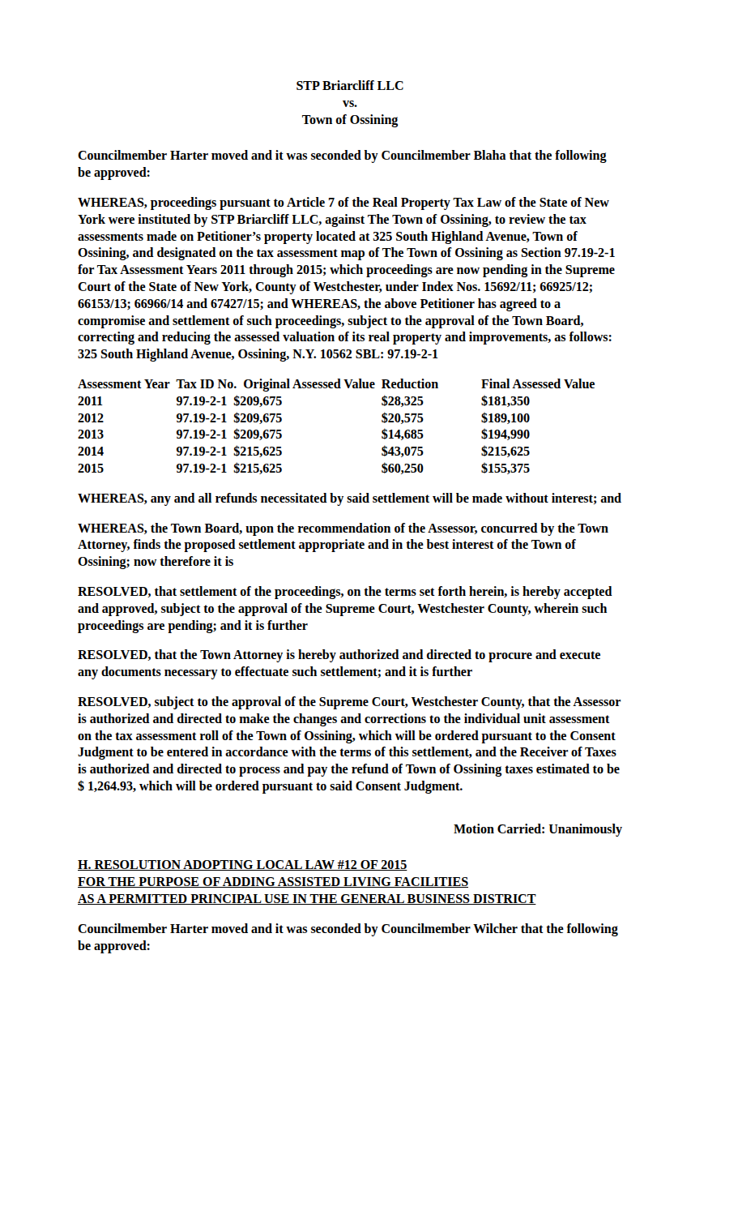STP Briarcliff LLC vs. Town of Ossining
Councilmember Harter moved and it was seconded by Councilmember Blaha that the following be approved:
WHEREAS, proceedings pursuant to Article 7 of the Real Property Tax Law of the State of New York were instituted by STP Briarcliff LLC, against The Town of Ossining, to review the tax assessments made on Petitioner’s property located at 325 South Highland Avenue, Town of Ossining, and designated on the tax assessment map of The Town of Ossining as Section 97.19-2-1 for Tax Assessment Years 2011 through 2015; which proceedings are now pending in the Supreme Court of the State of New York, County of Westchester, under Index Nos. 15692/11; 66925/12; 66153/13; 66966/14 and 67427/15; and WHEREAS, the above Petitioner has agreed to a compromise and settlement of such proceedings, subject to the approval of the Town Board, correcting and reducing the assessed valuation of its real property and improvements, as follows:
325 South Highland Avenue, Ossining, N.Y. 10562 SBL: 97.19-2-1
| Assessment Year | Tax ID No. Original Assessed Value | Reduction | Final Assessed Value |
| 2011 | 97.19-2-1 $209,675 | $28,325 | $181,350 |
| 2012 | 97.19-2-1 $209,675 | $20,575 | $189,100 |
| 2013 | 97.19-2-1 $209,675 | $14,685 | $194,990 |
| 2014 | 97.19-2-1 $215,625 | $43,075 | $215,625 |
| 2015 | 97.19-2-1 $215,625 | $60,250 | $155,375 |
WHEREAS, any and all refunds necessitated by said settlement will be made without interest; and
WHEREAS, the Town Board, upon the recommendation of the Assessor, concurred by the Town Attorney, finds the proposed settlement appropriate and in the best interest of the Town of Ossining; now therefore it is
RESOLVED, that settlement of the proceedings, on the terms set forth herein, is hereby accepted and approved, subject to the approval of the Supreme Court, Westchester County, wherein such proceedings are pending; and it is further
RESOLVED, that the Town Attorney is hereby authorized and directed to procure and execute any documents necessary to effectuate such settlement; and it is further
RESOLVED, subject to the approval of the Supreme Court, Westchester County, that the Assessor is authorized and directed to make the changes and corrections to the individual unit assessment on the tax assessment roll of the Town of Ossining, which will be ordered pursuant to the Consent Judgment to be entered in accordance with the terms of this settlement, and the Receiver of Taxes is authorized and directed to process and pay the refund of Town of Ossining taxes estimated to be $ 1,264.93, which will be ordered pursuant to said Consent Judgment.
Motion Carried: Unanimously
H. RESOLUTION ADOPTING LOCAL LAW #12 OF 2015 FOR THE PURPOSE OF ADDING ASSISTED LIVING FACILITIES AS A PERMITTED PRINCIPAL USE IN THE GENERAL BUSINESS DISTRICT
Councilmember Harter moved and it was seconded by Councilmember Wilcher that the following be approved: